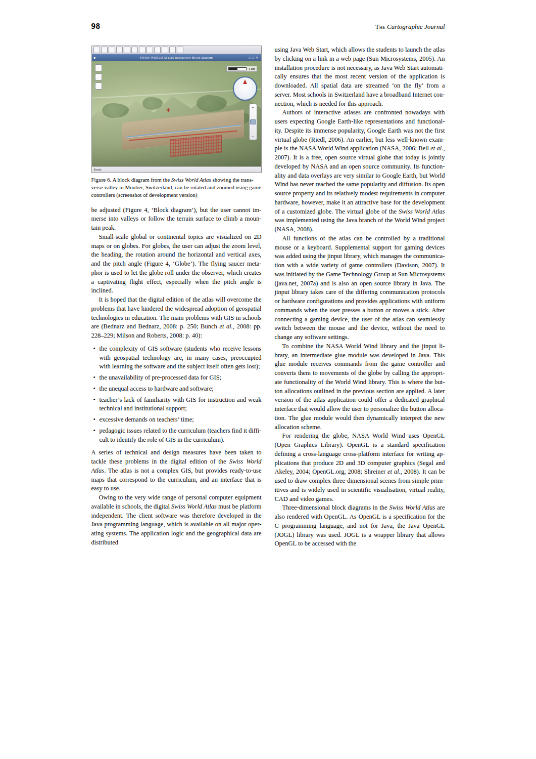98
The Cartographic Journal
■ SWISS WORLD ATLAS interactive: Block diagram □ □ ✕
✚
1 km
Ready
Figure 6. A block diagram from the Swiss World Atlas showing the transverse valley in Moutier, Switzerland, can be rotated and zoomed using game controllers (screenshot of development version)
be adjusted (Figure 4, ‘Block diagram’), but the user cannot immerse into valleys or follow the terrain surface to climb a mountain peak.
Small-scale global or continental topics are visualized on 2D maps or on globes. For globes, the user can adjust the zoom level, the heading, the rotation around the horizontal and vertical axes, and the pitch angle (Figure 4, ‘Globe’). The flying saucer metaphor is used to let the globe roll under the observer, which creates a captivating flight effect, especially when the pitch angle is inclined.
It is hoped that the digital edition of the atlas will overcome the problems that have hindered the widespread adoption of geospatial technologies in education. The main problems with GIS in schools are (Bednarz and Bednarz, 2008: p. 250; Bunch et al., 2008: pp. 228–229; Milson and Roberts, 2008: p. 40):
the complexity of GIS software (students who receive lessons with geospatial technology are, in many cases, preoccupied with learning the software and the subject itself often gets lost);
the unavailability of pre-processed data for GIS;
the unequal access to hardware and software;
teacher’s lack of familiarity with GIS for instruction and weak technical and institutional support;
excessive demands on teachers’ time;
pedagogic issues related to the curriculum (teachers find it difficult to identify the role of GIS in the curriculum).
A series of technical and design measures have been taken to tackle these problems in the digital edition of the Swiss World Atlas. The atlas is not a complex GIS, but provides ready-to-use maps that correspond to the curriculum, and an interface that is easy to use.
Owing to the very wide range of personal computer equipment available in schools, the digital Swiss World Atlas must be platform independent. The client software was therefore developed in the Java programming language, which is available on all major operating systems. The application logic and the geographical data are distributed
using Java Web Start, which allows the students to launch the atlas by clicking on a link in a web page (Sun Microsystems, 2005). An installation procedure is not necessary, as Java Web Start automatically ensures that the most recent version of the application is downloaded. All spatial data are streamed ‘on the fly’ from a server. Most schools in Switzerland have a broadband Internet connection, which is needed for this approach.
Authors of interactive atlases are confronted nowadays with users expecting Google Earth-like representations and functionality. Despite its immense popularity, Google Earth was not the first virtual globe (Riedl, 2006). An earlier, but less well-known example is the NASA World Wind application (NASA, 2006; Bell et al., 2007). It is a free, open source virtual globe that today is jointly developed by NASA and an open source community. Its functionality and data overlays are very similar to Google Earth, but World Wind has never reached the same popularity and diffusion. Its open source property and its relatively modest requirements in computer hardware, however, make it an attractive base for the development of a customized globe. The virtual globe of the Swiss World Atlas was implemented using the Java branch of the World Wind project (NASA, 2008).
All functions of the atlas can be controlled by a traditional mouse or a keyboard. Supplemental support for gaming devices was added using the jinput library, which manages the communication with a wide variety of game controllers (Davison, 2007). It was initiated by the Game Technology Group at Sun Microsystems (java.net, 2007a) and is also an open source library in Java. The jinput library takes care of the differing communication protocols or hardware configurations and provides applications with uniform commands when the user presses a button or moves a stick. After connecting a gaming device, the user of the atlas can seamlessly switch between the mouse and the device, without the need to change any software settings.
To combine the NASA World Wind library and the jinput library, an intermediate glue module was developed in Java. This glue module receives commands from the game controller and converts them to movements of the globe by calling the appropriate functionality of the World Wind library. This is where the button allocations outlined in the previous section are applied. A later version of the atlas application could offer a dedicated graphical interface that would allow the user to personalize the button allocation. The glue module would then dynamically interpret the new allocation scheme.
For rendering the globe, NASA World Wind uses OpenGL (Open Graphics Library). OpenGL is a standard specification defining a cross-language cross-platform interface for writing applications that produce 2D and 3D computer graphics (Segal and Akeley, 2004; OpenGL.org, 2008; Shreiner et al., 2008). It can be used to draw complex three-dimensional scenes from simple primitives and is widely used in scientific visualisation, virtual reality, CAD and video games.
Three-dimensional block diagrams in the Swiss World Atlas are also rendered with OpenGL. As OpenGL is a specification for the C programming language, and not for Java, the Java OpenGL (JOGL) library was used. JOGL is a wrapper library that allows OpenGL to be accessed with the